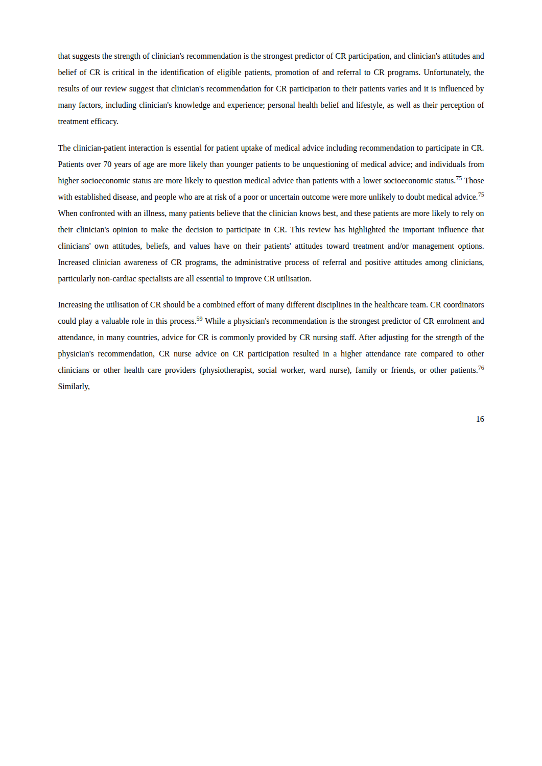that suggests the strength of clinician's recommendation is the strongest predictor of CR participation, and clinician's attitudes and belief of CR is critical in the identification of eligible patients, promotion of and referral to CR programs. Unfortunately, the results of our review suggest that clinician's recommendation for CR participation to their patients varies and it is influenced by many factors, including clinician's knowledge and experience; personal health belief and lifestyle, as well as their perception of treatment efficacy.
The clinician-patient interaction is essential for patient uptake of medical advice including recommendation to participate in CR. Patients over 70 years of age are more likely than younger patients to be unquestioning of medical advice; and individuals from higher socioeconomic status are more likely to question medical advice than patients with a lower socioeconomic status.75 Those with established disease, and people who are at risk of a poor or uncertain outcome were more unlikely to doubt medical advice.75 When confronted with an illness, many patients believe that the clinician knows best, and these patients are more likely to rely on their clinician's opinion to make the decision to participate in CR. This review has highlighted the important influence that clinicians' own attitudes, beliefs, and values have on their patients' attitudes toward treatment and/or management options. Increased clinician awareness of CR programs, the administrative process of referral and positive attitudes among clinicians, particularly non-cardiac specialists are all essential to improve CR utilisation.
Increasing the utilisation of CR should be a combined effort of many different disciplines in the healthcare team. CR coordinators could play a valuable role in this process.59 While a physician's recommendation is the strongest predictor of CR enrolment and attendance, in many countries, advice for CR is commonly provided by CR nursing staff. After adjusting for the strength of the physician's recommendation, CR nurse advice on CR participation resulted in a higher attendance rate compared to other clinicians or other health care providers (physiotherapist, social worker, ward nurse), family or friends, or other patients.76 Similarly,
16